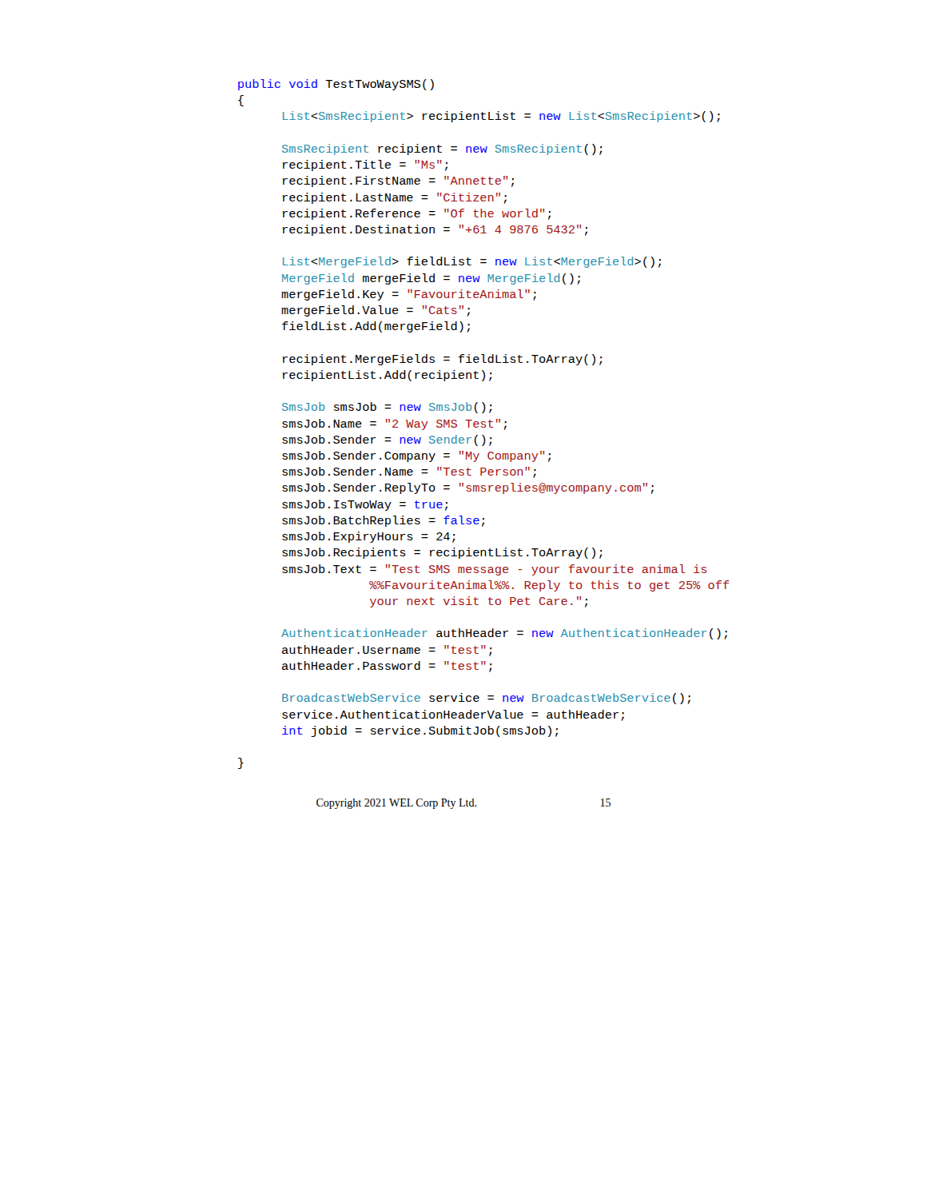public void TestTwoWaySMS()
{
      List<SmsRecipient> recipientList = new List<SmsRecipient>();

      SmsRecipient recipient = new SmsRecipient();
      recipient.Title = "Ms";
      recipient.FirstName = "Annette";
      recipient.LastName = "Citizen";
      recipient.Reference = "Of the world";
      recipient.Destination = "+61 4 9876 5432";

      List<MergeField> fieldList = new List<MergeField>();
      MergeField mergeField = new MergeField();
      mergeField.Key = "FavouriteAnimal";
      mergeField.Value = "Cats";
      fieldList.Add(mergeField);

      recipient.MergeFields = fieldList.ToArray();
      recipientList.Add(recipient);

      SmsJob smsJob = new SmsJob();
      smsJob.Name = "2 Way SMS Test";
      smsJob.Sender = new Sender();
      smsJob.Sender.Company = "My Company";
      smsJob.Sender.Name = "Test Person";
      smsJob.Sender.ReplyTo = "smsreplies@mycompany.com";
      smsJob.IsTwoWay = true;
      smsJob.BatchReplies = false;
      smsJob.ExpiryHours = 24;
      smsJob.Recipients = recipientList.ToArray();
      smsJob.Text = "Test SMS message - your favourite animal is
                  %%FavouriteAnimal%%. Reply to this to get 25% off
                  your next visit to Pet Care.";

      AuthenticationHeader authHeader = new AuthenticationHeader();
      authHeader.Username = "test";
      authHeader.Password = "test";

      BroadcastWebService service = new BroadcastWebService();
      service.AuthenticationHeaderValue = authHeader;
      int jobid = service.SubmitJob(smsJob);

}
Copyright 2021 WEL Corp Pty Ltd.15